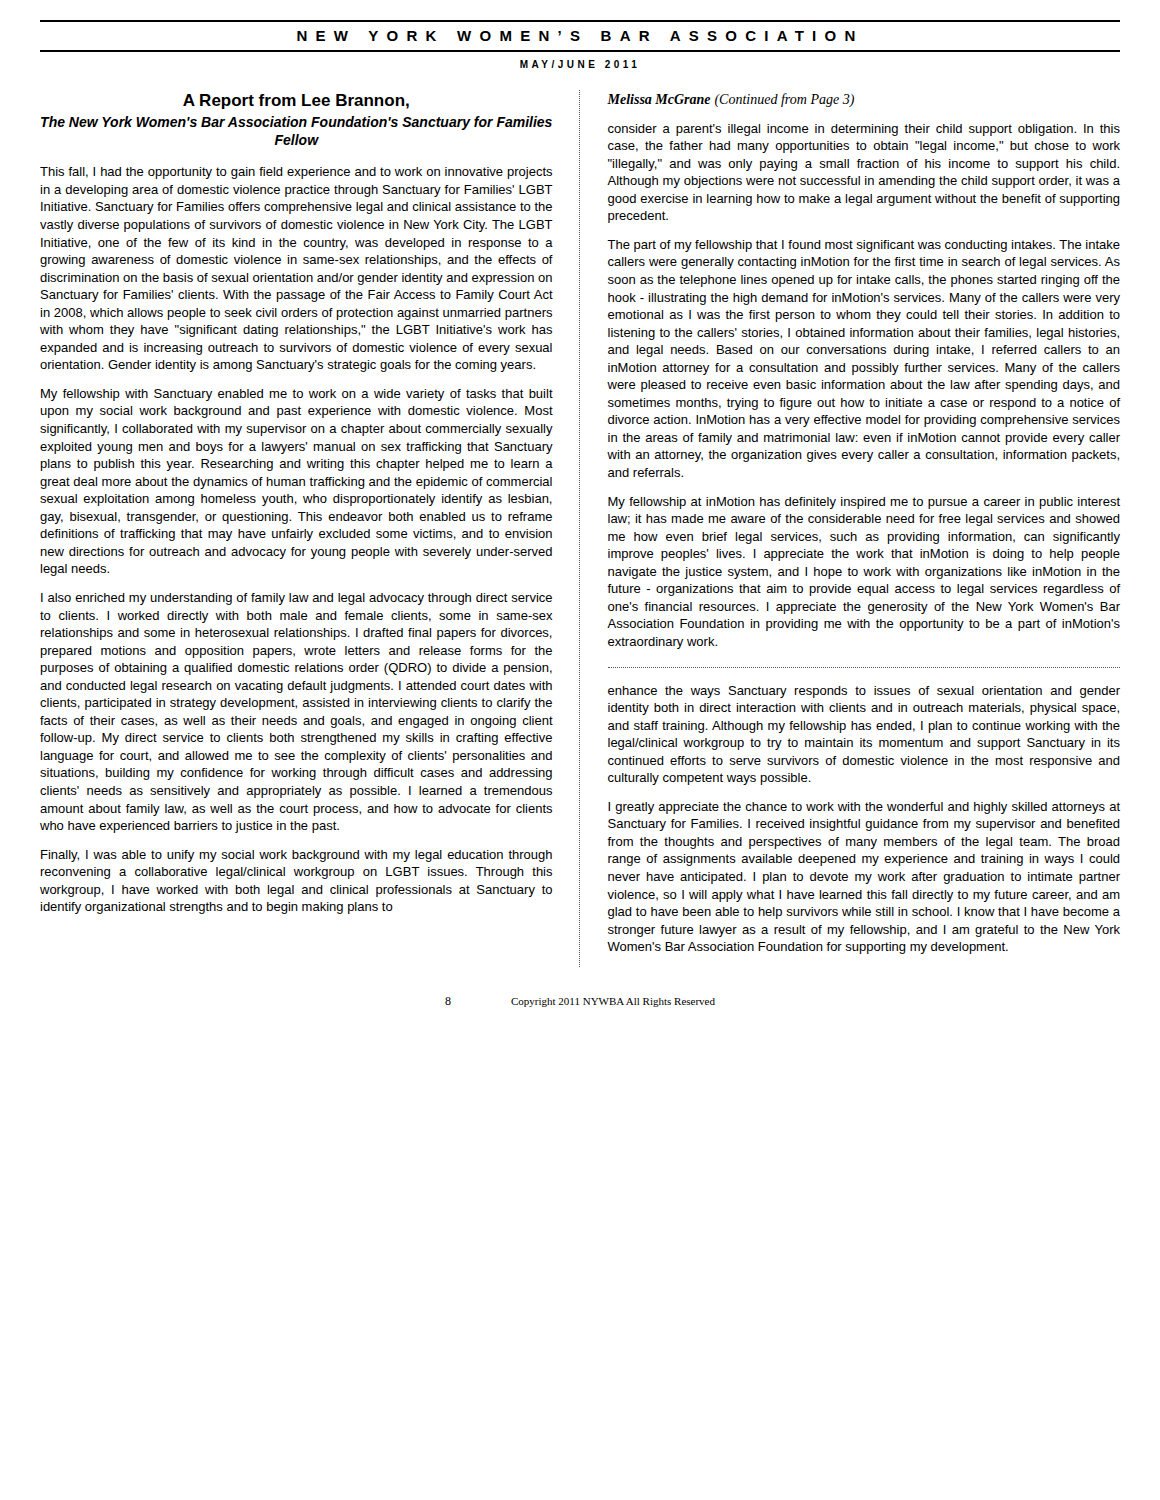NEW YORK WOMEN’S BAR ASSOCIATION
MAY/JUNE 2011
A Report from Lee Brannon,
The New York Women's Bar Association Foundation's Sanctuary for Families Fellow
This fall, I had the opportunity to gain field experience and to work on innovative projects in a developing area of domestic violence practice through Sanctuary for Families' LGBT Initiative. Sanctuary for Families offers comprehensive legal and clinical assistance to the vastly diverse populations of survivors of domestic violence in New York City. The LGBT Initiative, one of the few of its kind in the country, was developed in response to a growing awareness of domestic violence in same-sex relationships, and the effects of discrimination on the basis of sexual orientation and/or gender identity and expression on Sanctuary for Families' clients. With the passage of the Fair Access to Family Court Act in 2008, which allows people to seek civil orders of protection against unmarried partners with whom they have "significant dating relationships," the LGBT Initiative's work has expanded and is increasing outreach to survivors of domestic violence of every sexual orientation. Gender identity is among Sanctuary's strategic goals for the coming years.
My fellowship with Sanctuary enabled me to work on a wide variety of tasks that built upon my social work background and past experience with domestic violence. Most significantly, I collaborated with my supervisor on a chapter about commercially sexually exploited young men and boys for a lawyers' manual on sex trafficking that Sanctuary plans to publish this year. Researching and writing this chapter helped me to learn a great deal more about the dynamics of human trafficking and the epidemic of commercial sexual exploitation among homeless youth, who disproportionately identify as lesbian, gay, bisexual, transgender, or questioning. This endeavor both enabled us to reframe definitions of trafficking that may have unfairly excluded some victims, and to envision new directions for outreach and advocacy for young people with severely under-served legal needs.
I also enriched my understanding of family law and legal advocacy through direct service to clients. I worked directly with both male and female clients, some in same-sex relationships and some in heterosexual relationships. I drafted final papers for divorces, prepared motions and opposition papers, wrote letters and release forms for the purposes of obtaining a qualified domestic relations order (QDRO) to divide a pension, and conducted legal research on vacating default judgments. I attended court dates with clients, participated in strategy development, assisted in interviewing clients to clarify the facts of their cases, as well as their needs and goals, and engaged in ongoing client follow-up. My direct service to clients both strengthened my skills in crafting effective language for court, and allowed me to see the complexity of clients' personalities and situations, building my confidence for working through difficult cases and addressing clients' needs as sensitively and appropriately as possible. I learned a tremendous amount about family law, as well as the court process, and how to advocate for clients who have experienced barriers to justice in the past.
Finally, I was able to unify my social work background with my legal education through reconvening a collaborative legal/clinical workgroup on LGBT issues. Through this workgroup, I have worked with both legal and clinical professionals at Sanctuary to identify organizational strengths and to begin making plans to
Melissa McGrane (Continued from Page 3)
consider a parent's illegal income in determining their child support obligation. In this case, the father had many opportunities to obtain "legal income," but chose to work "illegally," and was only paying a small fraction of his income to support his child. Although my objections were not successful in amending the child support order, it was a good exercise in learning how to make a legal argument without the benefit of supporting precedent.
The part of my fellowship that I found most significant was conducting intakes. The intake callers were generally contacting inMotion for the first time in search of legal services. As soon as the telephone lines opened up for intake calls, the phones started ringing off the hook - illustrating the high demand for inMotion's services. Many of the callers were very emotional as I was the first person to whom they could tell their stories. In addition to listening to the callers' stories, I obtained information about their families, legal histories, and legal needs. Based on our conversations during intake, I referred callers to an inMotion attorney for a consultation and possibly further services. Many of the callers were pleased to receive even basic information about the law after spending days, and sometimes months, trying to figure out how to initiate a case or respond to a notice of divorce action. InMotion has a very effective model for providing comprehensive services in the areas of family and matrimonial law: even if inMotion cannot provide every caller with an attorney, the organization gives every caller a consultation, information packets, and referrals.
My fellowship at inMotion has definitely inspired me to pursue a career in public interest law; it has made me aware of the considerable need for free legal services and showed me how even brief legal services, such as providing information, can significantly improve peoples' lives. I appreciate the work that inMotion is doing to help people navigate the justice system, and I hope to work with organizations like inMotion in the future - organizations that aim to provide equal access to legal services regardless of one's financial resources. I appreciate the generosity of the New York Women's Bar Association Foundation in providing me with the opportunity to be a part of inMotion's extraordinary work.
enhance the ways Sanctuary responds to issues of sexual orientation and gender identity both in direct interaction with clients and in outreach materials, physical space, and staff training. Although my fellowship has ended, I plan to continue working with the legal/clinical workgroup to try to maintain its momentum and support Sanctuary in its continued efforts to serve survivors of domestic violence in the most responsive and culturally competent ways possible.
I greatly appreciate the chance to work with the wonderful and highly skilled attorneys at Sanctuary for Families. I received insightful guidance from my supervisor and benefited from the thoughts and perspectives of many members of the legal team. The broad range of assignments available deepened my experience and training in ways I could never have anticipated. I plan to devote my work after graduation to intimate partner violence, so I will apply what I have learned this fall directly to my future career, and am glad to have been able to help survivors while still in school. I know that I have become a stronger future lawyer as a result of my fellowship, and I am grateful to the New York Women's Bar Association Foundation for supporting my development.
8 Copyright 2011 NYWBA All Rights Reserved